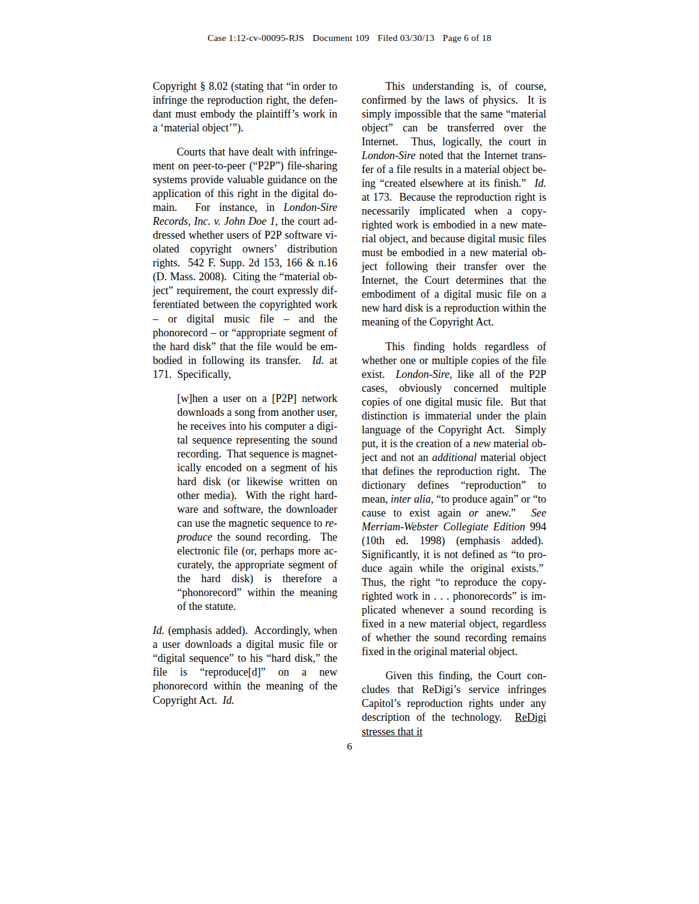Case 1:12-cv-00095-RJS Document 109 Filed 03/30/13 Page 6 of 18
Copyright § 8.02 (stating that “in order to infringe the reproduction right, the defendant must embody the plaintiff’s work in a ‘material object’”).
Courts that have dealt with infringement on peer-to-peer (“P2P”) file-sharing systems provide valuable guidance on the application of this right in the digital domain. For instance, in London-Sire Records, Inc. v. John Doe 1, the court addressed whether users of P2P software violated copyright owners’ distribution rights. 542 F. Supp. 2d 153, 166 & n.16 (D. Mass. 2008). Citing the “material object” requirement, the court expressly differentiated between the copyrighted work – or digital music file – and the phonorecord – or “appropriate segment of the hard disk” that the file would be embodied in following its transfer. Id. at 171. Specifically,
[w]hen a user on a [P2P] network downloads a song from another user, he receives into his computer a digital sequence representing the sound recording. That sequence is magnetically encoded on a segment of his hard disk (or likewise written on other media). With the right hardware and software, the downloader can use the magnetic sequence to reproduce the sound recording. The electronic file (or, perhaps more accurately, the appropriate segment of the hard disk) is therefore a “phonorecord” within the meaning of the statute.
Id. (emphasis added). Accordingly, when a user downloads a digital music file or “digital sequence” to his “hard disk,” the file is “reproduce[d]” on a new phonorecord within the meaning of the Copyright Act. Id.
This understanding is, of course, confirmed by the laws of physics. It is simply impossible that the same “material object” can be transferred over the Internet. Thus, logically, the court in London-Sire noted that the Internet transfer of a file results in a material object being “created elsewhere at its finish.” Id. at 173. Because the reproduction right is necessarily implicated when a copyrighted work is embodied in a new material object, and because digital music files must be embodied in a new material object following their transfer over the Internet, the Court determines that the embodiment of a digital music file on a new hard disk is a reproduction within the meaning of the Copyright Act.
This finding holds regardless of whether one or multiple copies of the file exist. London-Sire, like all of the P2P cases, obviously concerned multiple copies of one digital music file. But that distinction is immaterial under the plain language of the Copyright Act. Simply put, it is the creation of a new material object and not an additional material object that defines the reproduction right. The dictionary defines “reproduction” to mean, inter alia, “to produce again” or “to cause to exist again or anew.” See Merriam-Webster Collegiate Edition 994 (10th ed. 1998) (emphasis added). Significantly, it is not defined as “to produce again while the original exists.” Thus, the right “to reproduce the copyrighted work in . . . phonorecords” is implicated whenever a sound recording is fixed in a new material object, regardless of whether the sound recording remains fixed in the original material object.
Given this finding, the Court concludes that ReDigi’s service infringes Capitol’s reproduction rights under any description of the technology. ReDigi stresses that it
6